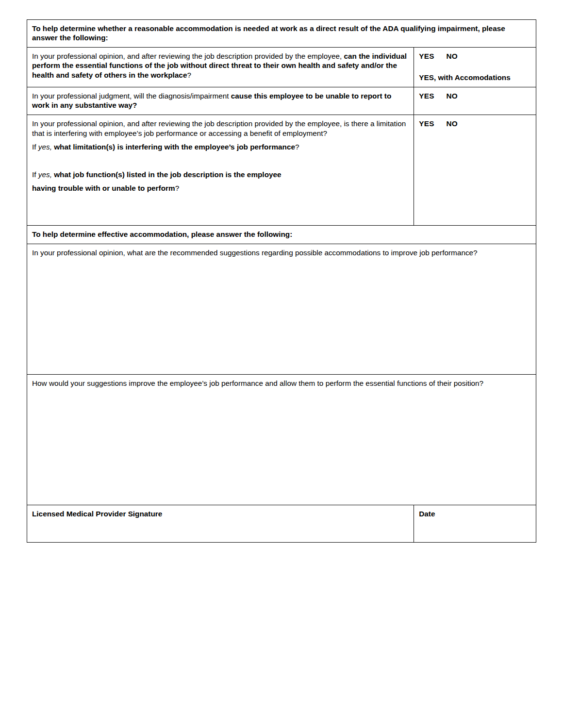| To help determine whether a reasonable accommodation is needed at work as a direct result of the ADA qualifying impairment, please answer the following: |
| In your professional opinion, and after reviewing the job description provided by the employee, can the individual perform the essential functions of the job without direct threat to their own health and safety and/or the health and safety of others in the workplace ? | YES NO YES, with Accomodations |
| In your professional judgment, will the diagnosis/impairment cause this employee to be unable to report to work in any substantive way? | YES NO |
| In your professional opinion, and after reviewing the job description provided by the employee, is there a limitation that is interfering with employee’s job performance or accessing a benefit of employment? If yes, what limitation(s) is interfering with the employee’s job performance ? If yes, what job function(s) listed in the job description is the employee having trouble with or unable to perform ? | YES NO |
| To help determine effective accommodation, please answer the following: |
| In your professional opinion, what are the recommended suggestions regarding possible accommodations to improve job performance? |
| How would your suggestions improve the employee’s job performance and allow them to perform the essential functions of their position? |
| Licensed Medical Provider Signature | Date |